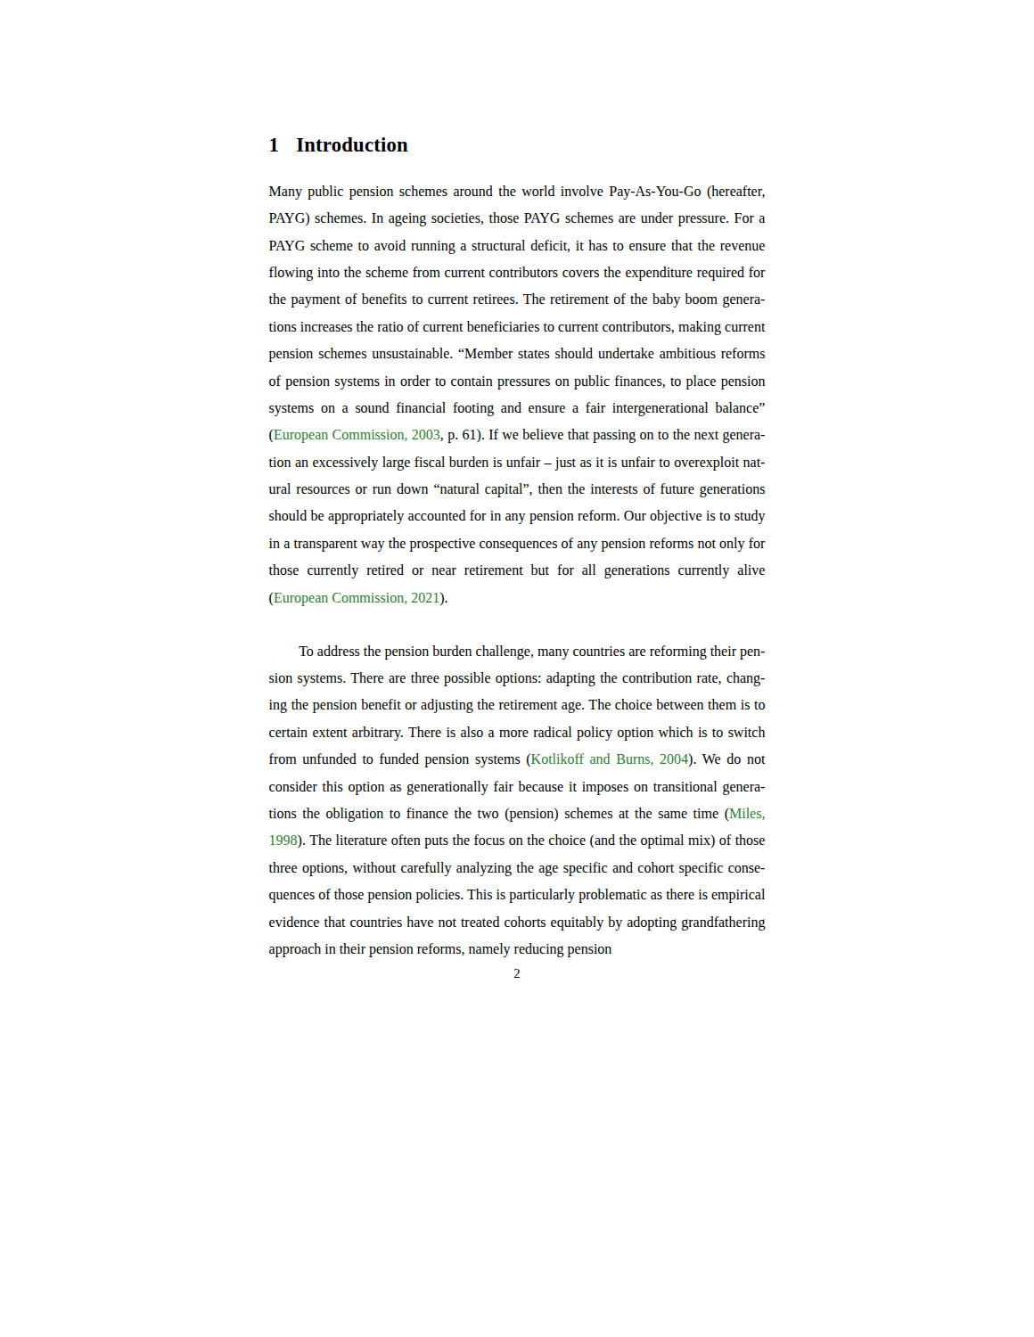1 Introduction
Many public pension schemes around the world involve Pay-As-You-Go (hereafter, PAYG) schemes. In ageing societies, those PAYG schemes are under pressure. For a PAYG scheme to avoid running a structural deficit, it has to ensure that the revenue flowing into the scheme from current contributors covers the expenditure required for the payment of benefits to current retirees. The retirement of the baby boom generations increases the ratio of current beneficiaries to current contributors, making current pension schemes unsustainable. “Member states should undertake ambitious reforms of pension systems in order to contain pressures on public finances, to place pension systems on a sound financial footing and ensure a fair intergenerational balance” (European Commission, 2003, p. 61). If we believe that passing on to the next generation an excessively large fiscal burden is unfair – just as it is unfair to overexploit natural resources or run down “natural capital”, then the interests of future generations should be appropriately accounted for in any pension reform. Our objective is to study in a transparent way the prospective consequences of any pension reforms not only for those currently retired or near retirement but for all generations currently alive (European Commission, 2021).
To address the pension burden challenge, many countries are reforming their pension systems. There are three possible options: adapting the contribution rate, changing the pension benefit or adjusting the retirement age. The choice between them is to certain extent arbitrary. There is also a more radical policy option which is to switch from unfunded to funded pension systems (Kotlikoff and Burns, 2004). We do not consider this option as generationally fair because it imposes on transitional generations the obligation to finance the two (pension) schemes at the same time (Miles, 1998). The literature often puts the focus on the choice (and the optimal mix) of those three options, without carefully analyzing the age specific and cohort specific consequences of those pension policies. This is particularly problematic as there is empirical evidence that countries have not treated cohorts equitably by adopting grandfathering approach in their pension reforms, namely reducing pension
2